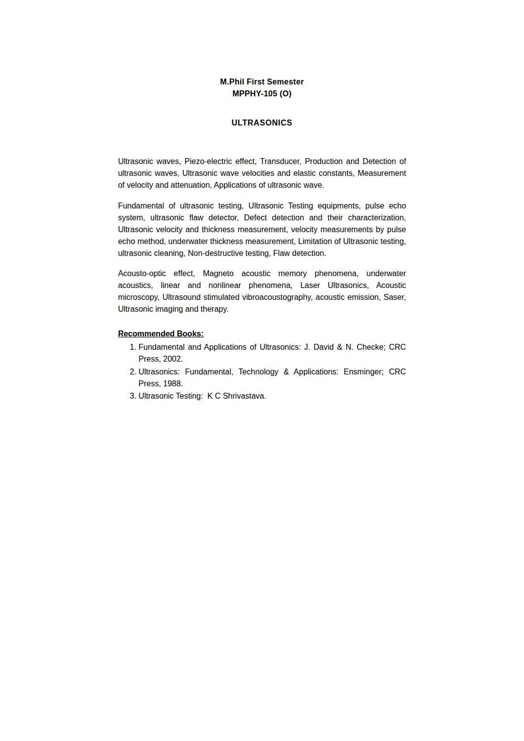M.Phil First Semester
MPPHY-105 (O)
ULTRASONICS
Ultrasonic waves, Piezo-electric effect, Transducer, Production and Detection of ultrasonic waves, Ultrasonic wave velocities and elastic constants, Measurement of velocity and attenuation, Applications of ultrasonic wave.
Fundamental of ultrasonic testing, Ultrasonic Testing equipments, pulse echo system, ultrasonic flaw detector, Defect detection and their characterization, Ultrasonic velocity and thickness measurement, velocity measurements by pulse echo method, underwater thickness measurement, Limitation of Ultrasonic testing, ultrasonic cleaning, Non-destructive testing, Flaw detection.
Acousto-optic effect, Magneto acoustic memory phenomena, underwater acoustics, linear and nonlinear phenomena, Laser Ultrasonics, Acoustic microscopy, Ultrasound stimulated vibroacoustography, acoustic emission, Saser, Ultrasonic imaging and therapy.
Recommended Books:
Fundamental and Applications of Ultrasonics: J. David & N. Checke; CRC Press, 2002.
Ultrasonics: Fundamental, Technology & Applications: Ensminger; CRC Press, 1988.
Ultrasonic Testing: K C Shrivastava.